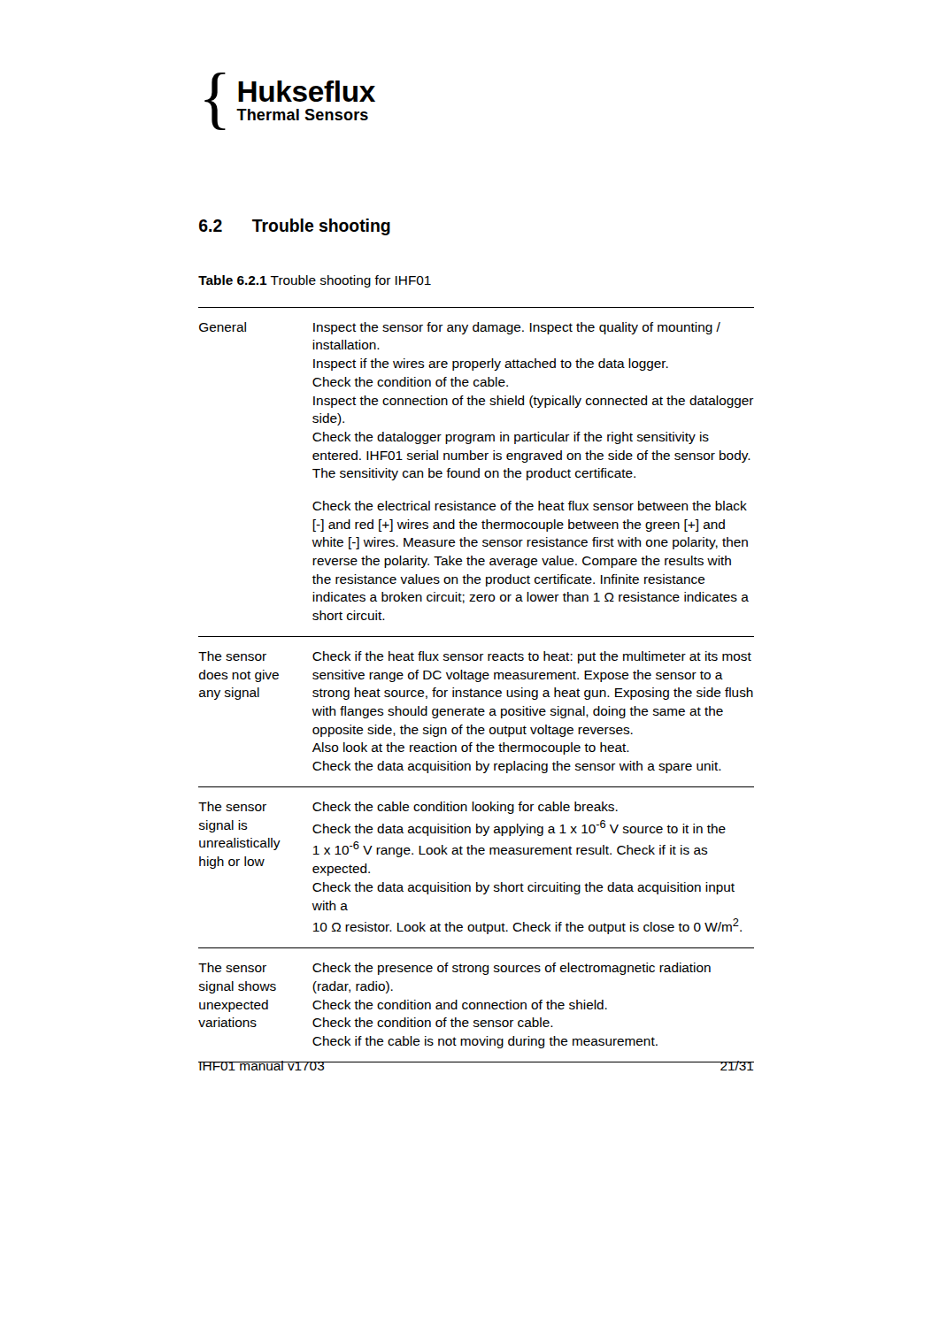{
Hukseflux
Thermal Sensors
6.2 Trouble shooting
Table 6.2.1 Trouble shooting for IHF01
| General | Inspect the sensor for any damage. Inspect the quality of mounting / installation. Inspect if the wires are properly attached to the data logger. Check the condition of the cable. Inspect the connection of the shield (typically connected at the datalogger side). Check the datalogger program in particular if the right sensitivity is entered. IHF01 serial number is engraved on the side of the sensor body. The sensitivity can be found on the product certificate. Check the electrical resistance of the heat flux sensor between the black [-] and red [+] wires and the thermocouple between the green [+] and white [-] wires. Measure the sensor resistance first with one polarity, then reverse the polarity. Take the average value. Compare the results with the resistance values on the product certificate. Infinite resistance indicates a broken circuit; zero or a lower than 1 Ω resistance indicates a short circuit. |
| The sensor does not give any signal | Check if the heat flux sensor reacts to heat: put the multimeter at its most sensitive range of DC voltage measurement. Expose the sensor to a strong heat source, for instance using a heat gun. Exposing the side flush with flanges should generate a positive signal, doing the same at the opposite side, the sign of the output voltage reverses. Also look at the reaction of the thermocouple to heat. Check the data acquisition by replacing the sensor with a spare unit. |
| The sensor signal is unrealistically high or low | Check the cable condition looking for cable breaks. Check the data acquisition by applying a 1 x 10 -6 V source to it in the 1 x 10 -6 V range. Look at the measurement result. Check if it is as expected. Check the data acquisition by short circuiting the data acquisition input with a 10 Ω resistor. Look at the output. Check if the output is close to 0 W/m 2 . |
| The sensor signal shows unexpected variations | Check the presence of strong sources of electromagnetic radiation (radar, radio). Check the condition and connection of the shield. Check the condition of the sensor cable. Check if the cable is not moving during the measurement. |
IHF01 manual v1703
21/31